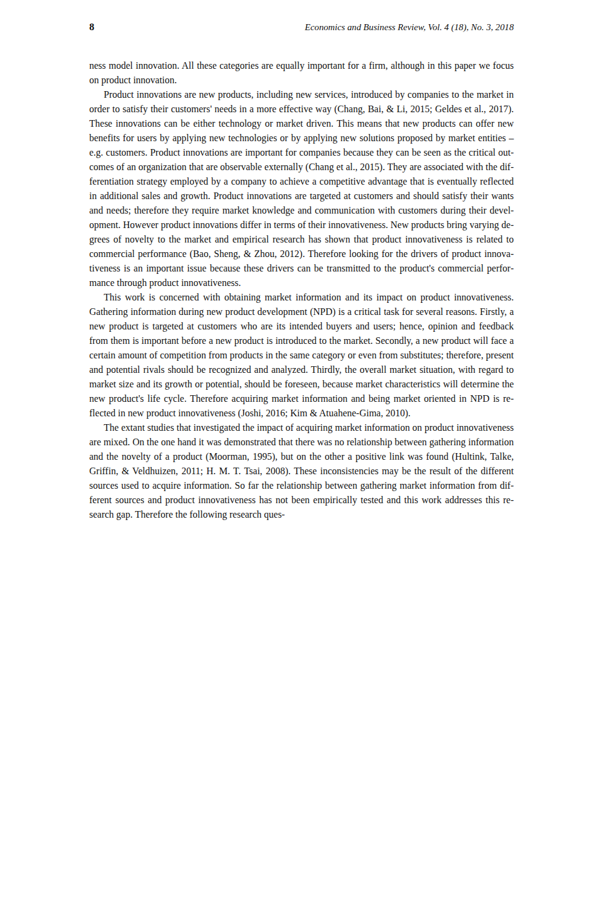8 Economics and Business Review, Vol. 4 (18), No. 3, 2018
ness model innovation. All these categories are equally important for a firm, although in this paper we focus on product innovation.
Product innovations are new products, including new services, introduced by companies to the market in order to satisfy their customers' needs in a more effective way (Chang, Bai, & Li, 2015; Geldes et al., 2017). These innovations can be either technology or market driven. This means that new products can offer new benefits for users by applying new technologies or by applying new solutions proposed by market entities – e.g. customers. Product innovations are important for companies because they can be seen as the critical outcomes of an organization that are observable externally (Chang et al., 2015). They are associated with the differentiation strategy employed by a company to achieve a competitive advantage that is eventually reflected in additional sales and growth. Product innovations are targeted at customers and should satisfy their wants and needs; therefore they require market knowledge and communication with customers during their development. However product innovations differ in terms of their innovativeness. New products bring varying degrees of novelty to the market and empirical research has shown that product innovativeness is related to commercial performance (Bao, Sheng, & Zhou, 2012). Therefore looking for the drivers of product innovativeness is an important issue because these drivers can be transmitted to the product's commercial performance through product innovativeness.
This work is concerned with obtaining market information and its impact on product innovativeness. Gathering information during new product development (NPD) is a critical task for several reasons. Firstly, a new product is targeted at customers who are its intended buyers and users; hence, opinion and feedback from them is important before a new product is introduced to the market. Secondly, a new product will face a certain amount of competition from products in the same category or even from substitutes; therefore, present and potential rivals should be recognized and analyzed. Thirdly, the overall market situation, with regard to market size and its growth or potential, should be foreseen, because market characteristics will determine the new product's life cycle. Therefore acquiring market information and being market oriented in NPD is reflected in new product innovativeness (Joshi, 2016; Kim & Atuahene-Gima, 2010).
The extant studies that investigated the impact of acquiring market information on product innovativeness are mixed. On the one hand it was demonstrated that there was no relationship between gathering information and the novelty of a product (Moorman, 1995), but on the other a positive link was found (Hultink, Talke, Griffin, & Veldhuizen, 2011; H. M. T. Tsai, 2008). These inconsistencies may be the result of the different sources used to acquire information. So far the relationship between gathering market information from different sources and product innovativeness has not been empirically tested and this work addresses this research gap. Therefore the following research ques-